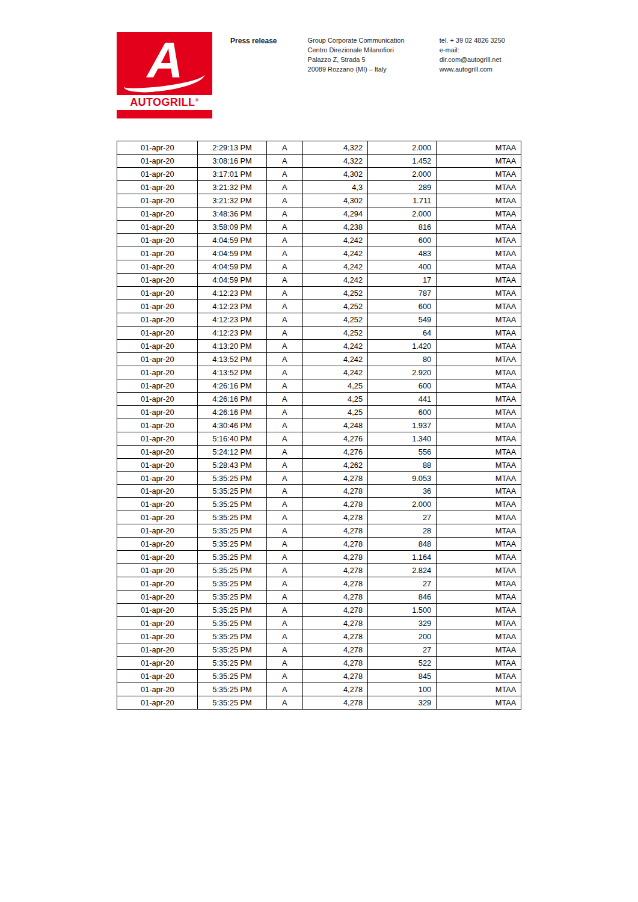A
AUTOGRILL®
Press release
Group Corporate Communication
Centro Direzionale Milanofiori
Palazzo Z, Strada 5
20089 Rozzano (MI) – Italy
tel. + 39 02 4826 3250
e-mail: dir.com@autogrill.net
www.autogrill.com
| 01-apr-20 | 2:29:13 PM | A | 4,322 | 2.000 | MTAA |
| 01-apr-20 | 3:08:16 PM | A | 4,322 | 1.452 | MTAA |
| 01-apr-20 | 3:17:01 PM | A | 4,302 | 2.000 | MTAA |
| 01-apr-20 | 3:21:32 PM | A | 4,3 | 289 | MTAA |
| 01-apr-20 | 3:21:32 PM | A | 4,302 | 1.711 | MTAA |
| 01-apr-20 | 3:48:36 PM | A | 4,294 | 2.000 | MTAA |
| 01-apr-20 | 3:58:09 PM | A | 4,238 | 816 | MTAA |
| 01-apr-20 | 4:04:59 PM | A | 4,242 | 600 | MTAA |
| 01-apr-20 | 4:04:59 PM | A | 4,242 | 483 | MTAA |
| 01-apr-20 | 4:04:59 PM | A | 4,242 | 400 | MTAA |
| 01-apr-20 | 4:04:59 PM | A | 4,242 | 17 | MTAA |
| 01-apr-20 | 4:12:23 PM | A | 4,252 | 787 | MTAA |
| 01-apr-20 | 4:12:23 PM | A | 4,252 | 600 | MTAA |
| 01-apr-20 | 4:12:23 PM | A | 4,252 | 549 | MTAA |
| 01-apr-20 | 4:12:23 PM | A | 4,252 | 64 | MTAA |
| 01-apr-20 | 4:13:20 PM | A | 4,242 | 1.420 | MTAA |
| 01-apr-20 | 4:13:52 PM | A | 4,242 | 80 | MTAA |
| 01-apr-20 | 4:13:52 PM | A | 4,242 | 2.920 | MTAA |
| 01-apr-20 | 4:26:16 PM | A | 4,25 | 600 | MTAA |
| 01-apr-20 | 4:26:16 PM | A | 4,25 | 441 | MTAA |
| 01-apr-20 | 4:26:16 PM | A | 4,25 | 600 | MTAA |
| 01-apr-20 | 4:30:46 PM | A | 4,248 | 1.937 | MTAA |
| 01-apr-20 | 5:16:40 PM | A | 4,276 | 1.340 | MTAA |
| 01-apr-20 | 5:24:12 PM | A | 4,276 | 556 | MTAA |
| 01-apr-20 | 5:28:43 PM | A | 4,262 | 88 | MTAA |
| 01-apr-20 | 5:35:25 PM | A | 4,278 | 9.053 | MTAA |
| 01-apr-20 | 5:35:25 PM | A | 4,278 | 36 | MTAA |
| 01-apr-20 | 5:35:25 PM | A | 4,278 | 2.000 | MTAA |
| 01-apr-20 | 5:35:25 PM | A | 4,278 | 27 | MTAA |
| 01-apr-20 | 5:35:25 PM | A | 4,278 | 28 | MTAA |
| 01-apr-20 | 5:35:25 PM | A | 4,278 | 848 | MTAA |
| 01-apr-20 | 5:35:25 PM | A | 4,278 | 1.164 | MTAA |
| 01-apr-20 | 5:35:25 PM | A | 4,278 | 2.824 | MTAA |
| 01-apr-20 | 5:35:25 PM | A | 4,278 | 27 | MTAA |
| 01-apr-20 | 5:35:25 PM | A | 4,278 | 846 | MTAA |
| 01-apr-20 | 5:35:25 PM | A | 4,278 | 1.500 | MTAA |
| 01-apr-20 | 5:35:25 PM | A | 4,278 | 329 | MTAA |
| 01-apr-20 | 5:35:25 PM | A | 4,278 | 200 | MTAA |
| 01-apr-20 | 5:35:25 PM | A | 4,278 | 27 | MTAA |
| 01-apr-20 | 5:35:25 PM | A | 4,278 | 522 | MTAA |
| 01-apr-20 | 5:35:25 PM | A | 4,278 | 845 | MTAA |
| 01-apr-20 | 5:35:25 PM | A | 4,278 | 100 | MTAA |
| 01-apr-20 | 5:35:25 PM | A | 4,278 | 329 | MTAA |